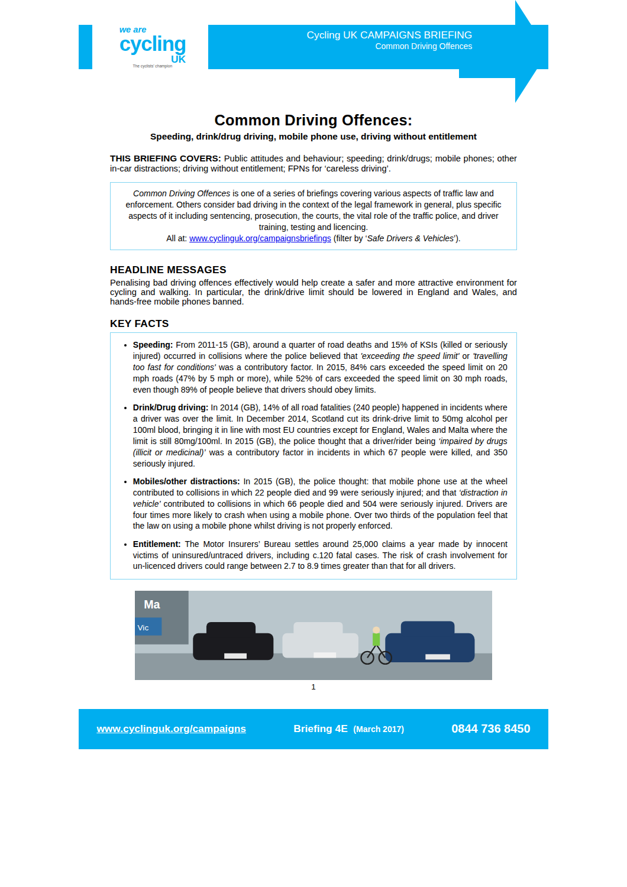we are cycling UK The cyclists’ champion
Cycling UK CAMPAIGNS BRIEFING Common Driving Offences
Common Driving Offences:
Speeding, drink/drug driving, mobile phone use, driving without entitlement
THIS BRIEFING COVERS: Public attitudes and behaviour; speeding; drink/drugs; mobile phones; other in-car distractions; driving without entitlement; FPNs for ‘careless driving’.
Common Driving Offences is one of a series of briefings covering various aspects of traffic law and enforcement. Others consider bad driving in the context of the legal framework in general, plus specific aspects of it including sentencing, prosecution, the courts, the vital role of the traffic police, and driver training, testing and licencing.
All at: www.cyclinguk.org/campaignsbriefings (filter by ‘Safe Drivers & Vehicles’).
HEADLINE MESSAGES
Penalising bad driving offences effectively would help create a safer and more attractive environment for cycling and walking. In particular, the drink/drive limit should be lowered in England and Wales, and hands-free mobile phones banned.
KEY FACTS
Speeding: From 2011-15 (GB), around a quarter of road deaths and 15% of KSIs (killed or seriously injured) occurred in collisions where the police believed that 'exceeding the speed limit' or 'travelling too fast for conditions' was a contributory factor. In 2015, 84% cars exceeded the speed limit on 20 mph roads (47% by 5 mph or more), while 52% of cars exceeded the speed limit on 30 mph roads, even though 89% of people believe that drivers should obey limits.
Drink/Drug driving: In 2014 (GB), 14% of all road fatalities (240 people) happened in incidents where a driver was over the limit. In December 2014, Scotland cut its drink-drive limit to 50mg alcohol per 100ml blood, bringing it in line with most EU countries except for England, Wales and Malta where the limit is still 80mg/100ml. In 2015 (GB), the police thought that a driver/rider being ‘impaired by drugs (illicit or medicinal)’ was a contributory factor in incidents in which 67 people were killed, and 350 seriously injured.
Mobiles/other distractions: In 2015 (GB), the police thought: that mobile phone use at the wheel contributed to collisions in which 22 people died and 99 were seriously injured; and that ‘distraction in vehicle’ contributed to collisions in which 66 people died and 504 were seriously injured. Drivers are four times more likely to crash when using a mobile phone. Over two thirds of the population feel that the law on using a mobile phone whilst driving is not properly enforced.
Entitlement: The Motor Insurers’ Bureau settles around 25,000 claims a year made by innocent victims of uninsured/untraced drivers, including c.120 fatal cases. The risk of crash involvement for un-licenced drivers could range between 2.7 to 8.9 times greater than that for all drivers.
Ma Vic
1
www.cyclinguk.org/campaigns
Briefing 4E (March 2017)
0844 736 8450